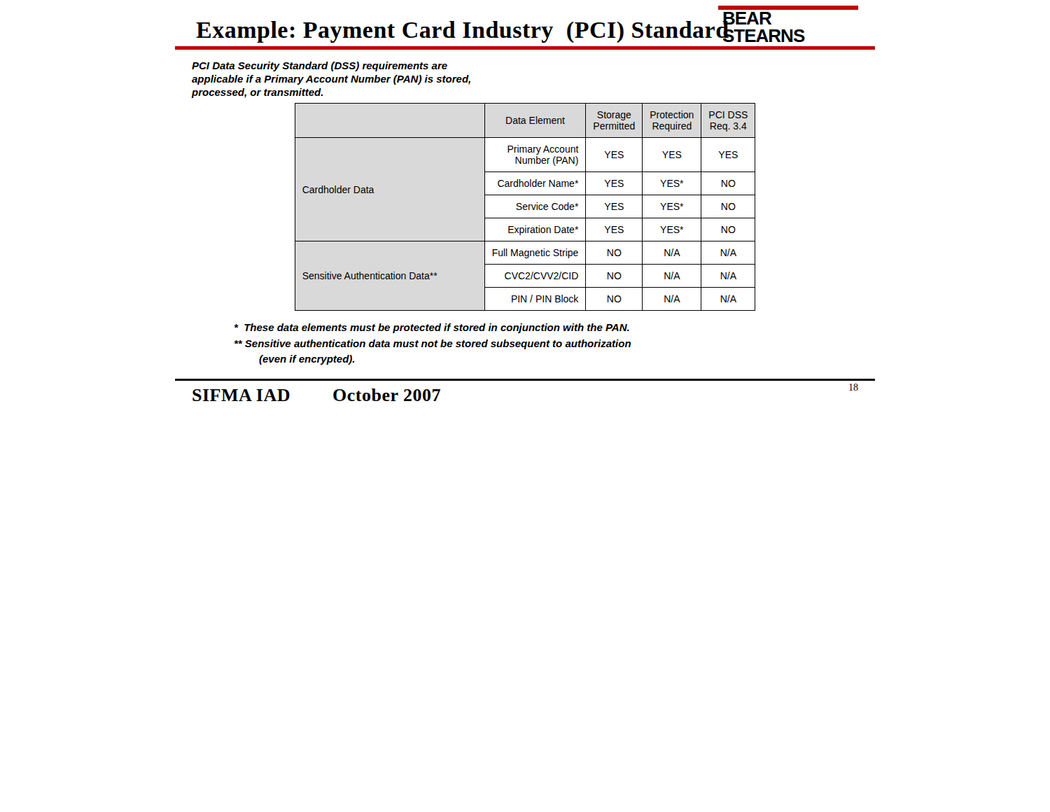BEAR STEARNS
Example: Payment Card Industry (PCI) Standard
PCI Data Security Standard (DSS) requirements are applicable if a Primary Account Number (PAN) is stored, processed, or transmitted.
| | Data Element | Storage Permitted | Protection Required | PCI DSS Req. 3.4 |
| --- | --- | --- | --- | --- |
| Cardholder Data | Primary Account Number (PAN) | YES | YES | YES |
| Cardholder Name* | YES | YES* | NO |
| Service Code* | YES | YES* | NO |
| Expiration Date* | YES | YES* | NO |
| Sensitive Authentication Data** | Full Magnetic Stripe | NO | N/A | N/A |
| CVC2/CVV2/CID | NO | N/A | N/A |
| PIN / PIN Block | NO | N/A | N/A |
* These data elements must be protected if stored in conjunction with the PAN.
** Sensitive authentication data must not be stored subsequent to authorization
(even if encrypted).
18
SIFMA IAD October 2007